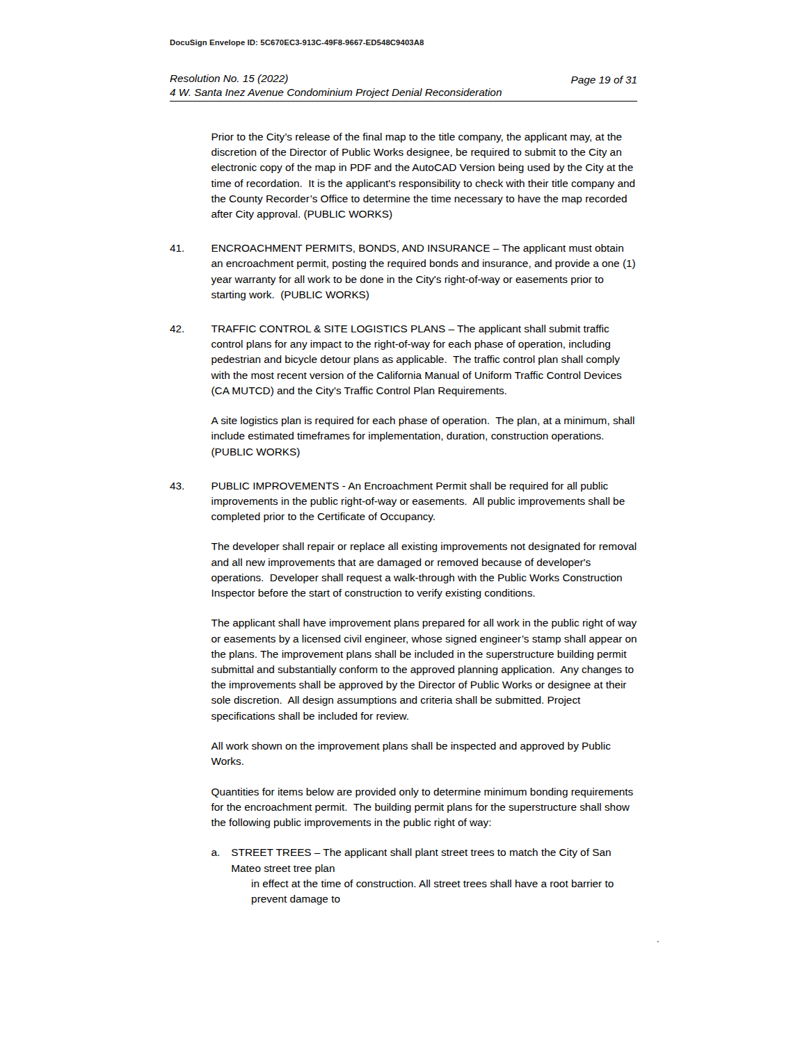DocuSign Envelope ID: 5C670EC3-913C-49F8-9667-ED548C9403A8
Resolution No. 15 (2022)
4 W. Santa Inez Avenue Condominium Project Denial Reconsideration
Page 19 of 31
Prior to the City’s release of the final map to the title company, the applicant may, at the discretion of the Director of Public Works designee, be required to submit to the City an electronic copy of the map in PDF and the AutoCAD Version being used by the City at the time of recordation. It is the applicant's responsibility to check with their title company and the County Recorder’s Office to determine the time necessary to have the map recorded after City approval. (PUBLIC WORKS)
41.
ENCROACHMENT PERMITS, BONDS, AND INSURANCE – The applicant must obtain an encroachment permit, posting the required bonds and insurance, and provide a one (1) year warranty for all work to be done in the City's right-of-way or easements prior to starting work. (PUBLIC WORKS)
42.
TRAFFIC CONTROL & SITE LOGISTICS PLANS – The applicant shall submit traffic control plans for any impact to the right-of-way for each phase of operation, including pedestrian and bicycle detour plans as applicable. The traffic control plan shall comply with the most recent version of the California Manual of Uniform Traffic Control Devices (CA MUTCD) and the City’s Traffic Control Plan Requirements.
A site logistics plan is required for each phase of operation. The plan, at a minimum, shall include estimated timeframes for implementation, duration, construction operations. (PUBLIC WORKS)
43.
PUBLIC IMPROVEMENTS - An Encroachment Permit shall be required for all public improvements in the public right-of-way or easements. All public improvements shall be completed prior to the Certificate of Occupancy.
The developer shall repair or replace all existing improvements not designated for removal and all new improvements that are damaged or removed because of developer's operations. Developer shall request a walk-through with the Public Works Construction Inspector before the start of construction to verify existing conditions.
The applicant shall have improvement plans prepared for all work in the public right of way or easements by a licensed civil engineer, whose signed engineer’s stamp shall appear on the plans. The improvement plans shall be included in the superstructure building permit submittal and substantially conform to the approved planning application. Any changes to the improvements shall be approved by the Director of Public Works or designee at their sole discretion. All design assumptions and criteria shall be submitted. Project specifications shall be included for review.
All work shown on the improvement plans shall be inspected and approved by Public Works.
Quantities for items below are provided only to determine minimum bonding requirements for the encroachment permit. The building permit plans for the superstructure shall show the following public improvements in the public right of way:
a. STREET TREES – The applicant shall plant street trees to match the City of San Mateo street tree plan in effect at the time of construction. All street trees shall have a root barrier to prevent damage to
.